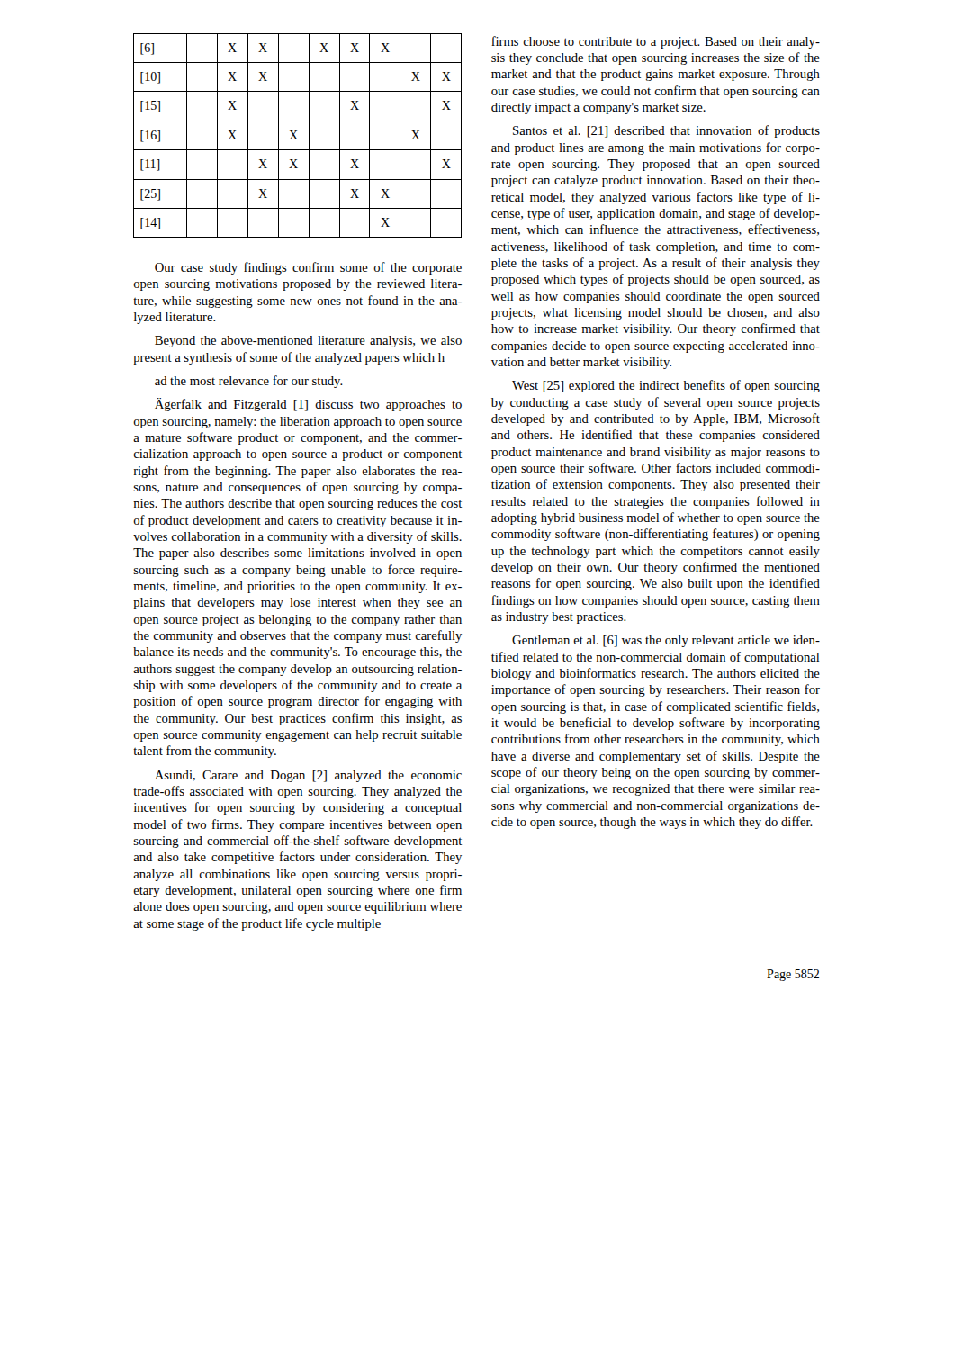| [6] | | X | X | | X | X | X | | |
| [10] | | X | X | | | | | X | X |
| [15] | | X | | | | X | | | X |
| [16] | | X | | X | | | | X | |
| [11] | | | X | X | | X | | | X |
| [25] | | | X | | | X | X | | |
| [14] | | | | | | | X | | |
Our case study findings confirm some of the corporate open sourcing motivations proposed by the reviewed literature, while suggesting some new ones not found in the analyzed literature.
Beyond the above-mentioned literature analysis, we also present a synthesis of some of the analyzed papers which h
ad the most relevance for our study.
Ägerfalk and Fitzgerald [1] discuss two approaches to open sourcing, namely: the liberation approach to open source a mature software product or component, and the commercialization approach to open source a product or component right from the beginning. The paper also elaborates the reasons, nature and consequences of open sourcing by companies. The authors describe that open sourcing reduces the cost of product development and caters to creativity because it involves collaboration in a community with a diversity of skills. The paper also describes some limitations involved in open sourcing such as a company being unable to force requirements, timeline, and priorities to the open community. It explains that developers may lose interest when they see an open source project as belonging to the company rather than the community and observes that the company must carefully balance its needs and the community's. To encourage this, the authors suggest the company develop an outsourcing relationship with some developers of the community and to create a position of open source program director for engaging with the community. Our best practices confirm this insight, as open source community engagement can help recruit suitable talent from the community.
Asundi, Carare and Dogan [2] analyzed the economic trade-offs associated with open sourcing. They analyzed the incentives for open sourcing by considering a conceptual model of two firms. They compare incentives between open sourcing and commercial off-the-shelf software development and also take competitive factors under consideration. They analyze all combinations like open sourcing versus proprietary development, unilateral open sourcing where one firm alone does open sourcing, and open source equilibrium where at some stage of the product life cycle multiple
firms choose to contribute to a project. Based on their analysis they conclude that open sourcing increases the size of the market and that the product gains market exposure. Through our case studies, we could not confirm that open sourcing can directly impact a company's market size.
Santos et al. [21] described that innovation of products and product lines are among the main motivations for corporate open sourcing. They proposed that an open sourced project can catalyze product innovation. Based on their theoretical model, they analyzed various factors like type of license, type of user, application domain, and stage of development, which can influence the attractiveness, effectiveness, activeness, likelihood of task completion, and time to complete the tasks of a project. As a result of their analysis they proposed which types of projects should be open sourced, as well as how companies should coordinate the open sourced projects, what licensing model should be chosen, and also how to increase market visibility. Our theory confirmed that companies decide to open source expecting accelerated innovation and better market visibility.
West [25] explored the indirect benefits of open sourcing by conducting a case study of several open source projects developed by and contributed to by Apple, IBM, Microsoft and others. He identified that these companies considered product maintenance and brand visibility as major reasons to open source their software. Other factors included commoditization of extension components. They also presented their results related to the strategies the companies followed in adopting hybrid business model of whether to open source the commodity software (non-differentiating features) or opening up the technology part which the competitors cannot easily develop on their own. Our theory confirmed the mentioned reasons for open sourcing. We also built upon the identified findings on how companies should open source, casting them as industry best practices.
Gentleman et al. [6] was the only relevant article we identified related to the non-commercial domain of computational biology and bioinformatics research. The authors elicited the importance of open sourcing by researchers. Their reason for open sourcing is that, in case of complicated scientific fields, it would be beneficial to develop software by incorporating contributions from other researchers in the community, which have a diverse and complementary set of skills. Despite the scope of our theory being on the open sourcing by commercial organizations, we recognized that there were similar reasons why commercial and non-commercial organizations decide to open source, though the ways in which they do differ.
Page 5852